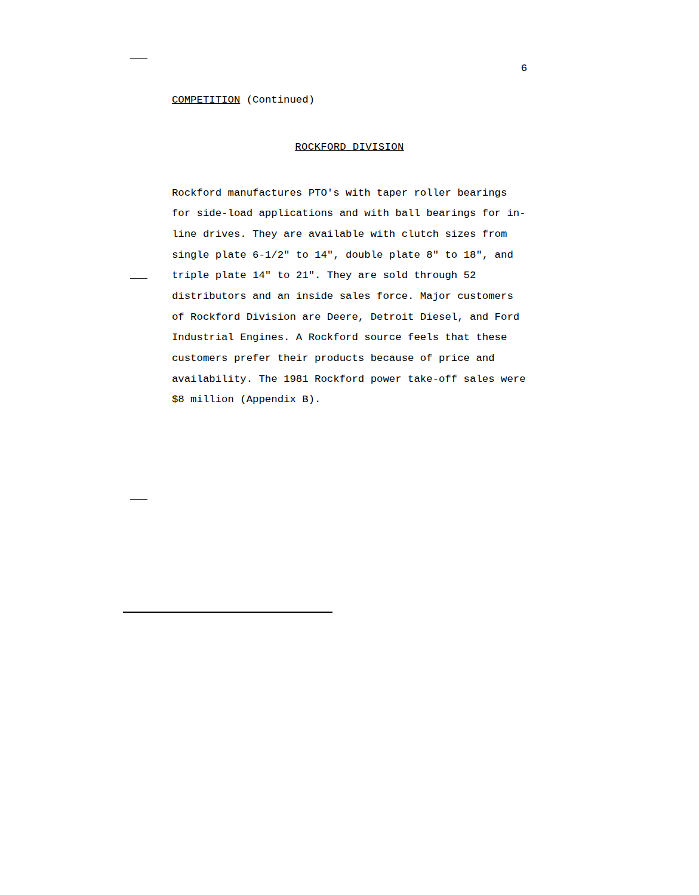6
COMPETITION (Continued)
ROCKFORD DIVISION
Rockford manufactures PTO's with taper roller bearings for side-load applications and with ball bearings for in-line drives. They are available with clutch sizes from single plate 6-1/2" to 14", double plate 8" to 18", and triple plate 14" to 21". They are sold through 52 distributors and an inside sales force. Major customers of Rockford Division are Deere, Detroit Diesel, and Ford Industrial Engines. A Rockford source feels that these customers prefer their products because of price and availability. The 1981 Rockford power take-off sales were $8 million (Appendix B).